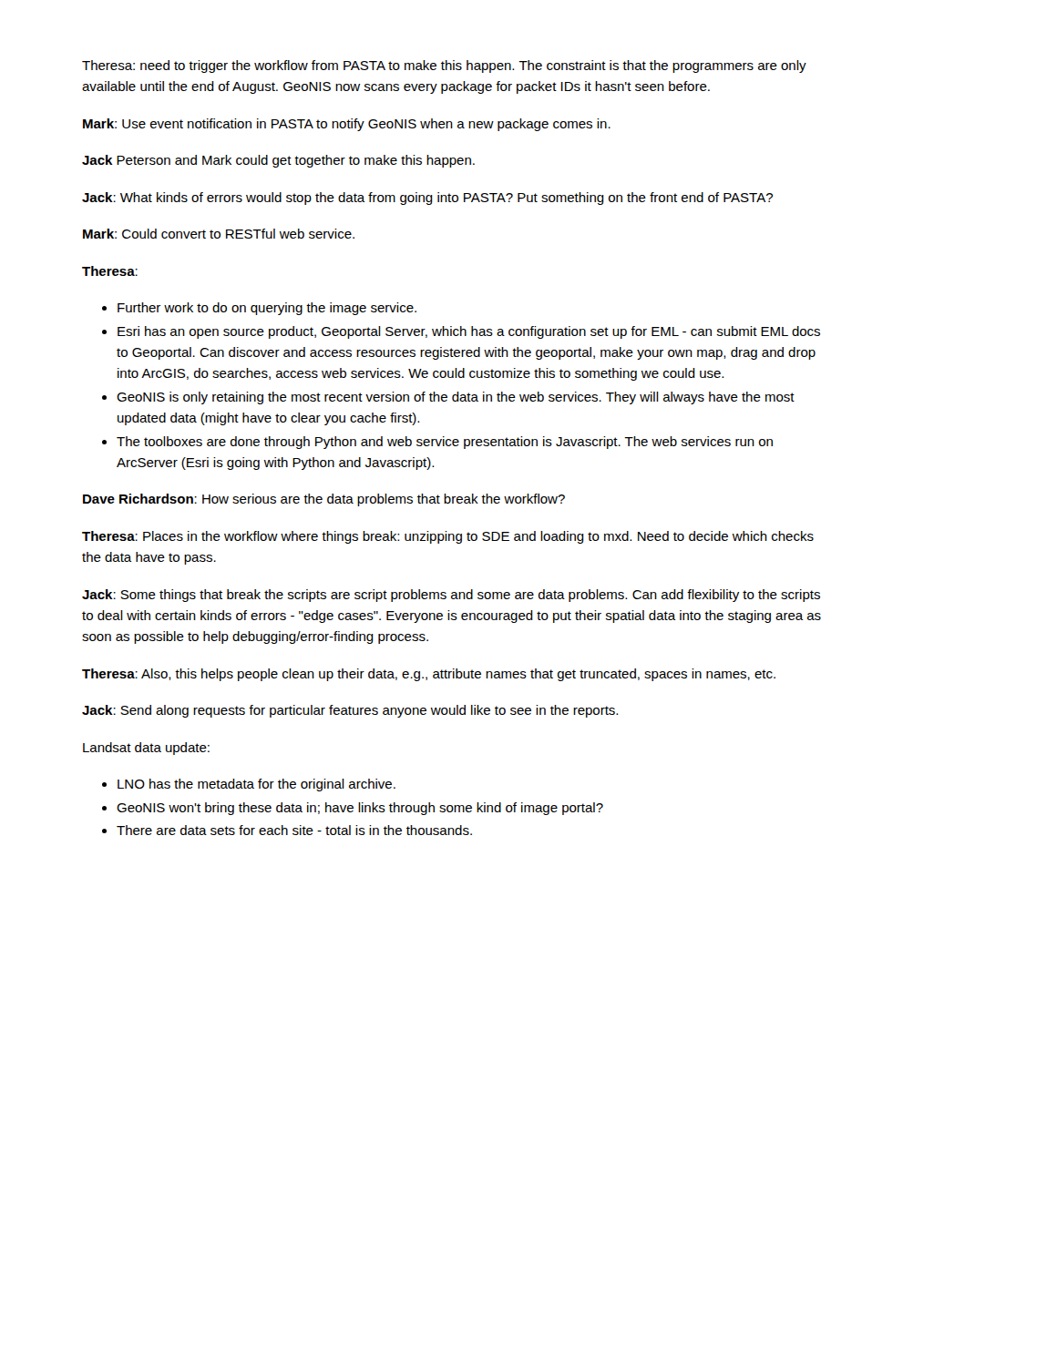Theresa: need to trigger the workflow from PASTA to make this happen. The constraint is that the programmers are only available until the end of August. GeoNIS now scans every package for packet IDs it hasn't seen before.
Mark: Use event notification in PASTA to notify GeoNIS when a new package comes in.
Jack Peterson and Mark could get together to make this happen.
Jack: What kinds of errors would stop the data from going into PASTA? Put something on the front end of PASTA?
Mark: Could convert to RESTful web service.
Theresa:
Further work to do on querying the image service.
Esri has an open source product, Geoportal Server, which has a configuration set up for EML - can submit EML docs to Geoportal. Can discover and access resources registered with the geoportal, make your own map, drag and drop into ArcGIS, do searches, access web services. We could customize this to something we could use.
GeoNIS is only retaining the most recent version of the data in the web services. They will always have the most updated data (might have to clear you cache first).
The toolboxes are done through Python and web service presentation is Javascript. The web services run on ArcServer (Esri is going with Python and Javascript).
Dave Richardson: How serious are the data problems that break the workflow?
Theresa: Places in the workflow where things break: unzipping to SDE and loading to mxd. Need to decide which checks the data have to pass.
Jack: Some things that break the scripts are script problems and some are data problems. Can add flexibility to the scripts to deal with certain kinds of errors - "edge cases". Everyone is encouraged to put their spatial data into the staging area as soon as possible to help debugging/error-finding process.
Theresa: Also, this helps people clean up their data, e.g., attribute names that get truncated, spaces in names, etc.
Jack: Send along requests for particular features anyone would like to see in the reports.
Landsat data update:
LNO has the metadata for the original archive.
GeoNIS won't bring these data in; have links through some kind of image portal?
There are data sets for each site - total is in the thousands.